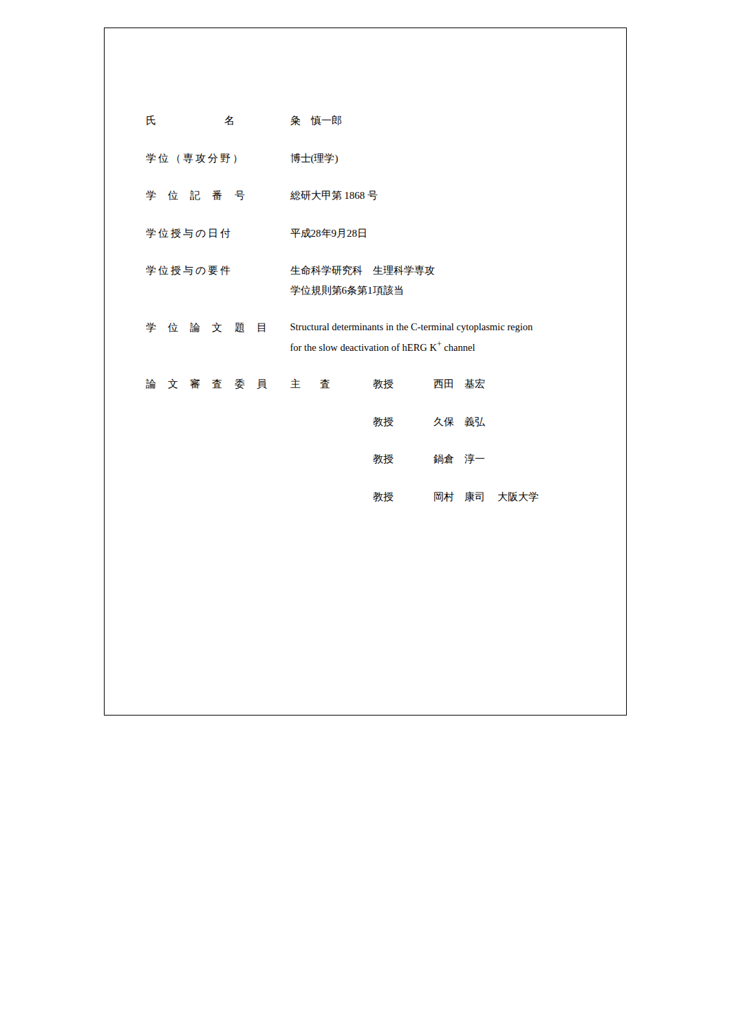| 氏 名 | 粂 慎一郎 |
| 学位（専攻分野） | 博士(理学) |
| 学 位 記 番 号 | 総研大甲第 1868 号 |
| 学位授与の日付 | 平成28年9月28日 |
| 学位授与の要件 | 生命科学研究科 生理科学専攻 学位規則第6条第1項該当 |
| 学 位 論 文 題 目 | Structural determinants in the C-terminal cytoplasmic region for the slow deactivation of hERG K + channel |
| 論 文 審 査 委 員 | / 主 査 / 教授 / 西田 基宏 / / / / 教授 / 久保 義弘 / / / / 教授 / 鍋倉 淳一 / / / / 教授 / 岡村 康司 / 大阪大学 / |